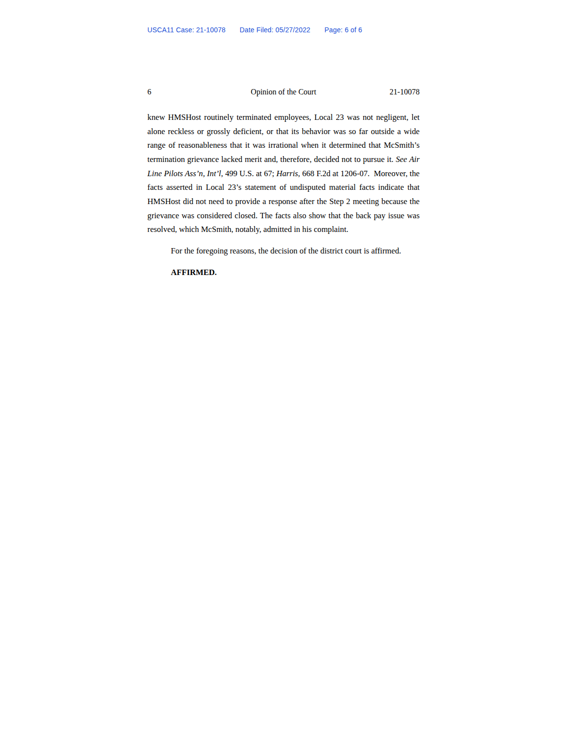USCA11 Case: 21-10078 Date Filed: 05/27/2022 Page: 6 of 6
6 Opinion of the Court 21-10078
knew HMSHost routinely terminated employees, Local 23 was not negligent, let alone reckless or grossly deficient, or that its behavior was so far outside a wide range of reasonableness that it was irrational when it determined that McSmith’s termination grievance lacked merit and, therefore, decided not to pursue it. See Air Line Pilots Ass’n, Int’l, 499 U.S. at 67; Harris, 668 F.2d at 1206-07. Moreover, the facts asserted in Local 23’s statement of undisputed material facts indicate that HMSHost did not need to provide a response after the Step 2 meeting because the grievance was considered closed. The facts also show that the back pay issue was resolved, which McSmith, notably, admitted in his complaint.
For the foregoing reasons, the decision of the district court is affirmed.
AFFIRMED.